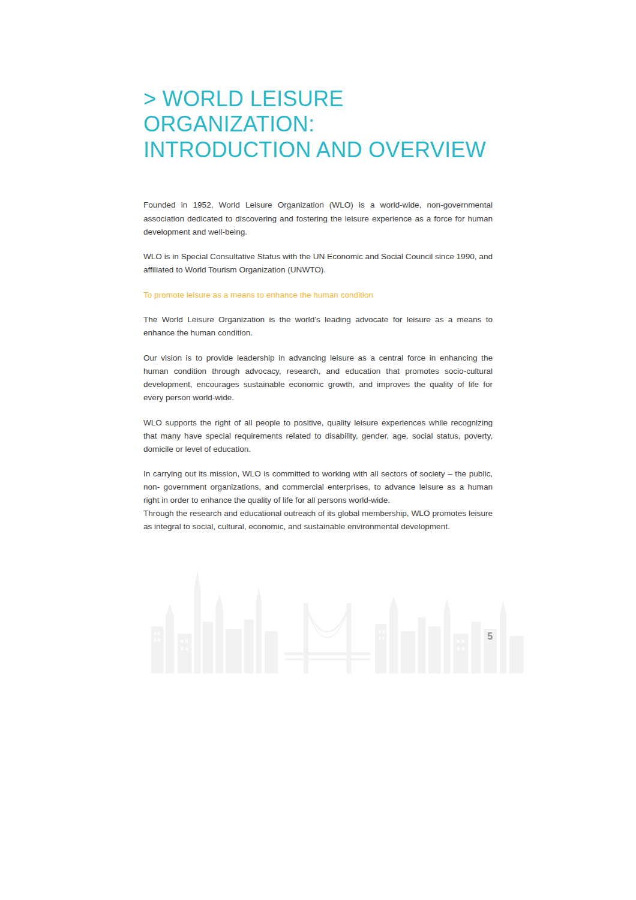> WORLD LEISURE ORGANIZATION:
INTRODUCTION AND OVERVIEW
Founded in 1952, World Leisure Organization (WLO) is a world-wide, non-governmental association dedicated to discovering and fostering the leisure experience as a force for human development and well-being.
WLO is in Special Consultative Status with the UN Economic and Social Council since 1990, and affiliated to World Tourism Organization (UNWTO).
To promote leisure as a means to enhance the human condition
The World Leisure Organization is the world’s leading advocate for leisure as a means to enhance the human condition.
Our vision is to provide leadership in advancing leisure as a central force in enhancing the human condition through advocacy, research, and education that promotes socio-cultural development, encourages sustainable economic growth, and improves the quality of life for every person world-wide.
WLO supports the right of all people to positive, quality leisure experiences while recognizing that many have special requirements related to disability, gender, age, social status, poverty, domicile or level of education.
In carrying out its mission, WLO is committed to working with all sectors of society – the public, non- government organizations, and commercial enterprises, to advance leisure as a human right in order to enhance the quality of life for all persons world-wide.
Through the research and educational outreach of its global membership, WLO promotes leisure as integral to social, cultural, economic, and sustainable environmental development.
5